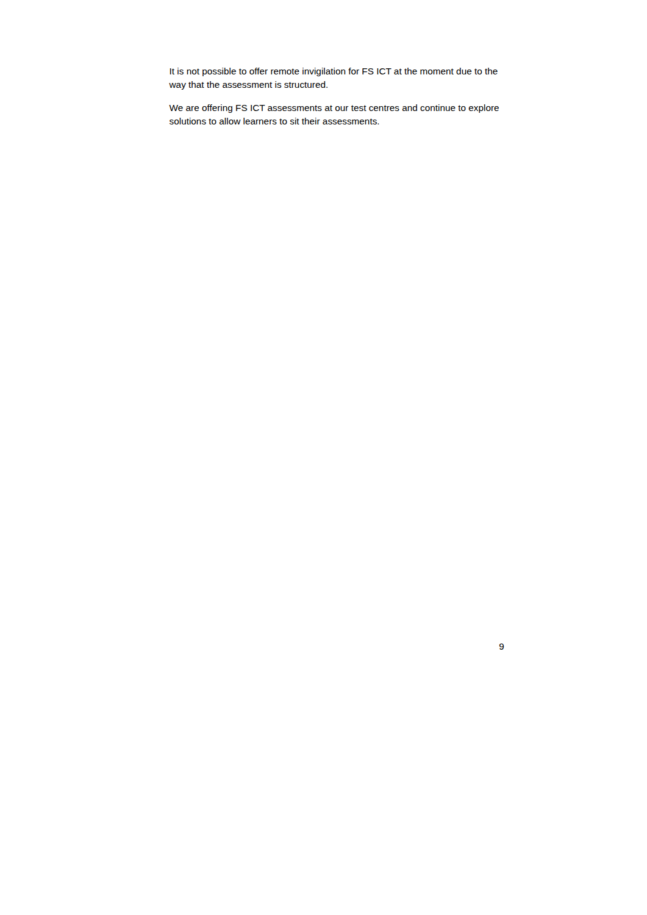It is not possible to offer remote invigilation for FS ICT at the moment due to the way that the assessment is structured.
We are offering FS ICT assessments at our test centres and continue to explore solutions to allow learners to sit their assessments.
9